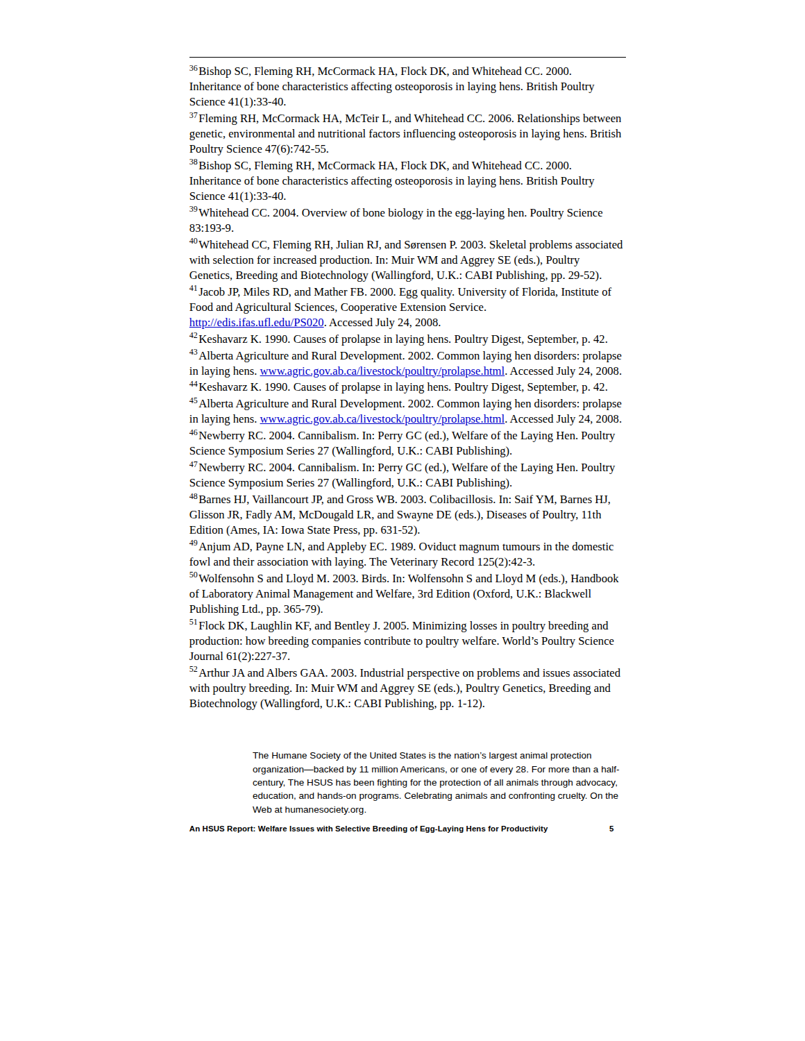36Bishop SC, Fleming RH, McCormack HA, Flock DK, and Whitehead CC. 2000. Inheritance of bone characteristics affecting osteoporosis in laying hens. British Poultry Science 41(1):33-40.
37Fleming RH, McCormack HA, McTeir L, and Whitehead CC. 2006. Relationships between genetic, environmental and nutritional factors influencing osteoporosis in laying hens. British Poultry Science 47(6):742-55.
38Bishop SC, Fleming RH, McCormack HA, Flock DK, and Whitehead CC. 2000. Inheritance of bone characteristics affecting osteoporosis in laying hens. British Poultry Science 41(1):33-40.
39Whitehead CC. 2004. Overview of bone biology in the egg-laying hen. Poultry Science 83:193-9.
40Whitehead CC, Fleming RH, Julian RJ, and Sørensen P. 2003. Skeletal problems associated with selection for increased production. In: Muir WM and Aggrey SE (eds.), Poultry Genetics, Breeding and Biotechnology (Wallingford, U.K.: CABI Publishing, pp. 29-52).
41Jacob JP, Miles RD, and Mather FB. 2000. Egg quality. University of Florida, Institute of Food and Agricultural Sciences, Cooperative Extension Service. http://edis.ifas.ufl.edu/PS020. Accessed July 24, 2008.
42Keshavarz K. 1990. Causes of prolapse in laying hens. Poultry Digest, September, p. 42.
43Alberta Agriculture and Rural Development. 2002. Common laying hen disorders: prolapse in laying hens. www.agric.gov.ab.ca/livestock/poultry/prolapse.html. Accessed July 24, 2008.
44Keshavarz K. 1990. Causes of prolapse in laying hens. Poultry Digest, September, p. 42.
45Alberta Agriculture and Rural Development. 2002. Common laying hen disorders: prolapse in laying hens. www.agric.gov.ab.ca/livestock/poultry/prolapse.html. Accessed July 24, 2008.
46Newberry RC. 2004. Cannibalism. In: Perry GC (ed.), Welfare of the Laying Hen. Poultry Science Symposium Series 27 (Wallingford, U.K.: CABI Publishing).
47Newberry RC. 2004. Cannibalism. In: Perry GC (ed.), Welfare of the Laying Hen. Poultry Science Symposium Series 27 (Wallingford, U.K.: CABI Publishing).
48Barnes HJ, Vaillancourt JP, and Gross WB. 2003. Colibacillosis. In: Saif YM, Barnes HJ, Glisson JR, Fadly AM, McDougald LR, and Swayne DE (eds.), Diseases of Poultry, 11th Edition (Ames, IA: Iowa State Press, pp. 631-52).
49Anjum AD, Payne LN, and Appleby EC. 1989. Oviduct magnum tumours in the domestic fowl and their association with laying. The Veterinary Record 125(2):42-3.
50Wolfensohn S and Lloyd M. 2003. Birds. In: Wolfensohn S and Lloyd M (eds.), Handbook of Laboratory Animal Management and Welfare, 3rd Edition (Oxford, U.K.: Blackwell Publishing Ltd., pp. 365-79).
51Flock DK, Laughlin KF, and Bentley J. 2005. Minimizing losses in poultry breeding and production: how breeding companies contribute to poultry welfare. World’s Poultry Science Journal 61(2):227-37.
52Arthur JA and Albers GAA. 2003. Industrial perspective on problems and issues associated with poultry breeding. In: Muir WM and Aggrey SE (eds.), Poultry Genetics, Breeding and Biotechnology (Wallingford, U.K.: CABI Publishing, pp. 1-12).
The Humane Society of the United States is the nation’s largest animal protection organization—backed by 11 million Americans, or one of every 28. For more than a half-century, The HSUS has been fighting for the protection of all animals through advocacy, education, and hands-on programs. Celebrating animals and confronting cruelty. On the Web at humanesociety.org.
An HSUS Report: Welfare Issues with Selective Breeding of Egg-Laying Hens for Productivity 5